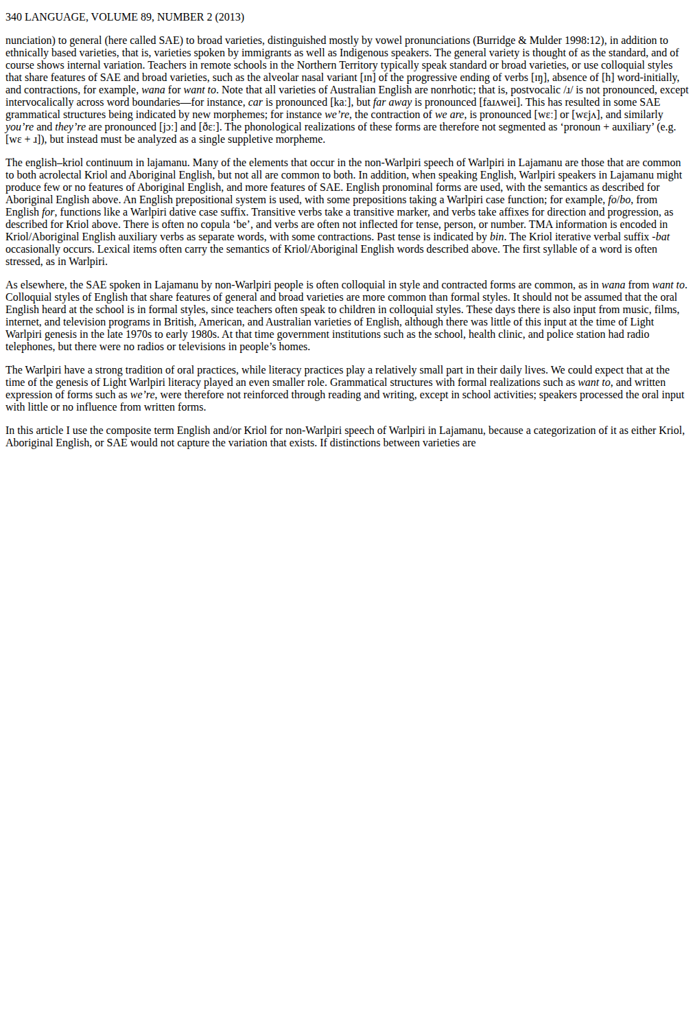340 LANGUAGE, VOLUME 89, NUMBER 2 (2013)
nunciation) to general (here called SAE) to broad varieties, distinguished mostly by vowel pronunciations (Burridge & Mulder 1998:12), in addition to ethnically based varieties, that is, varieties spoken by immigrants as well as Indigenous speakers. The general variety is thought of as the standard, and of course shows internal variation. Teachers in remote schools in the Northern Territory typically speak standard or broad varieties, or use colloquial styles that share features of SAE and broad varieties, such as the alveolar nasal variant [ɪn] of the progressive ending of verbs [ɪŋ], absence of [h] word-initially, and contractions, for example, wana for want to. Note that all varieties of Australian English are nonrhotic; that is, postvocalic /ɹ/ is not pronounced, except intervocalically across word boundaries—for instance, car is pronounced [kaː], but far away is pronounced [faɹʌwei]. This has resulted in some SAE grammatical structures being indicated by new morphemes; for instance we’re, the contraction of we are, is pronounced [wɛː] or [wɛjʌ], and similarly you’re and they’re are pronounced [jɔː] and [ðɛː]. The phonological realizations of these forms are therefore not segmented as ‘pronoun + auxiliary’ (e.g. [wɛ + ɹ]), but instead must be analyzed as a single suppletive morpheme.
The english–kriol continuum in lajamanu. Many of the elements that occur in the non-Warlpiri speech of Warlpiri in Lajamanu are those that are common to both acrolectal Kriol and Aboriginal English, but not all are common to both. In addition, when speaking English, Warlpiri speakers in Lajamanu might produce few or no features of Aboriginal English, and more features of SAE. English pronominal forms are used, with the semantics as described for Aboriginal English above. An English prepositional system is used, with some prepositions taking a Warlpiri case function; for example, fo/bo, from English for, functions like a Warlpiri dative case suffix. Transitive verbs take a transitive marker, and verbs take affixes for direction and progression, as described for Kriol above. There is often no copula ‘be’, and verbs are often not inflected for tense, person, or number. TMA information is encoded in Kriol/Aboriginal English auxiliary verbs as separate words, with some contractions. Past tense is indicated by bin. The Kriol iterative verbal suffix -bat occasionally occurs. Lexical items often carry the semantics of Kriol/Aboriginal English words described above. The first syllable of a word is often stressed, as in Warlpiri.
As elsewhere, the SAE spoken in Lajamanu by non-Warlpiri people is often colloquial in style and contracted forms are common, as in wana from want to. Colloquial styles of English that share features of general and broad varieties are more common than formal styles. It should not be assumed that the oral English heard at the school is in formal styles, since teachers often speak to children in colloquial styles. These days there is also input from music, films, internet, and television programs in British, American, and Australian varieties of English, although there was little of this input at the time of Light Warlpiri genesis in the late 1970s to early 1980s. At that time government institutions such as the school, health clinic, and police station had radio telephones, but there were no radios or televisions in people’s homes.
The Warlpiri have a strong tradition of oral practices, while literacy practices play a relatively small part in their daily lives. We could expect that at the time of the genesis of Light Warlpiri literacy played an even smaller role. Grammatical structures with formal realizations such as want to, and written expression of forms such as we’re, were therefore not reinforced through reading and writing, except in school activities; speakers processed the oral input with little or no influence from written forms.
In this article I use the composite term English and/or Kriol for non-Warlpiri speech of Warlpiri in Lajamanu, because a categorization of it as either Kriol, Aboriginal English, or SAE would not capture the variation that exists. If distinctions between varieties are